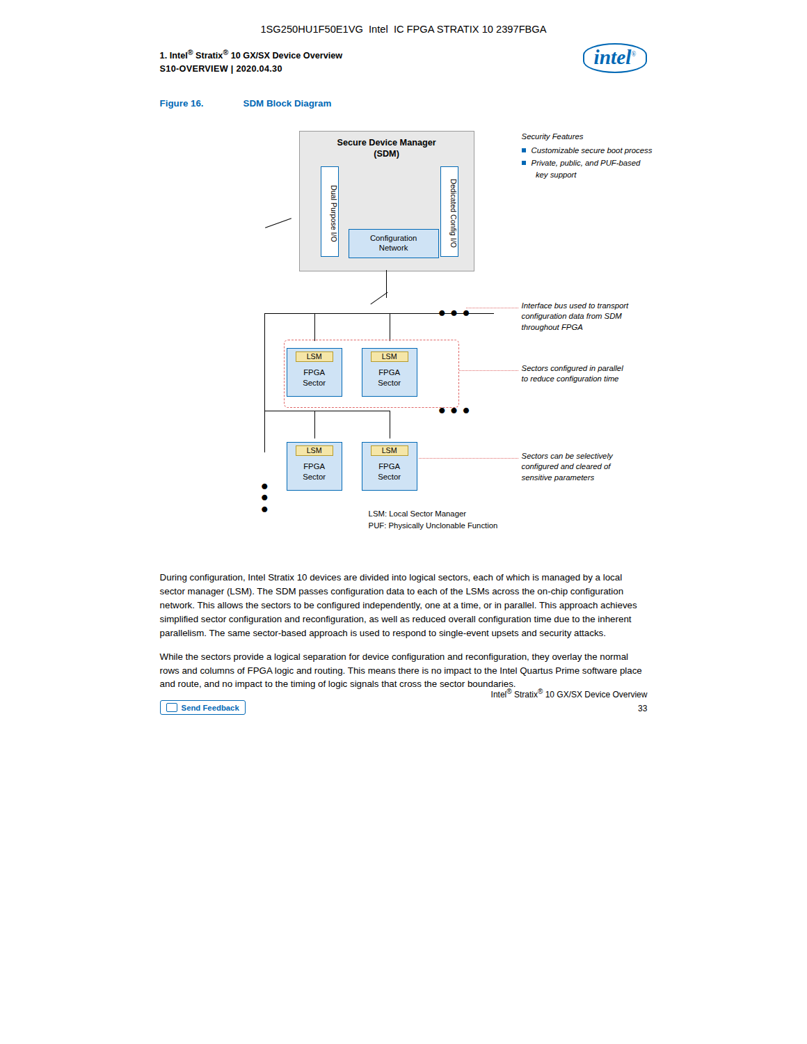1SG250HU1F50E1VG Intel IC FPGA STRATIX 10 2397FBGA
1. Intel® Stratix® 10 GX/SX Device Overview
S10-OVERVIEW | 2020.04.30
intel®
Figure 16. SDM Block Diagram
Secure Device Manager
(SDM)
Dual Purpose I/O
Dedicated Config I/O
Configuration
Network
Security Features
Customizable secure boot process
Private, public, and PUF-based
key support
●●●
LSM
FPGA
Sector
LSM
FPGA
Sector
●●●
LSM
FPGA
Sector
LSM
FPGA
Sector
●
●
●
Interface bus used to transport
configuration data from SDM
throughout FPGA
Sectors configured in parallel
to reduce configuration time
Sectors can be selectively
configured and cleared of
sensitive parameters
LSM: Local Sector Manager
PUF: Physically Unclonable Function
During configuration, Intel Stratix 10 devices are divided into logical sectors, each of which is managed by a local sector manager (LSM). The SDM passes configuration data to each of the LSMs across the on-chip configuration network. This allows the sectors to be configured independently, one at a time, or in parallel. This approach achieves simplified sector configuration and reconfiguration, as well as reduced overall configuration time due to the inherent parallelism. The same sector-based approach is used to respond to single-event upsets and security attacks.
While the sectors provide a logical separation for device configuration and reconfiguration, they overlay the normal rows and columns of FPGA logic and routing. This means there is no impact to the Intel Quartus Prime software place and route, and no impact to the timing of logic signals that cross the sector boundaries.
Send Feedback
Intel® Stratix® 10 GX/SX Device Overview
33